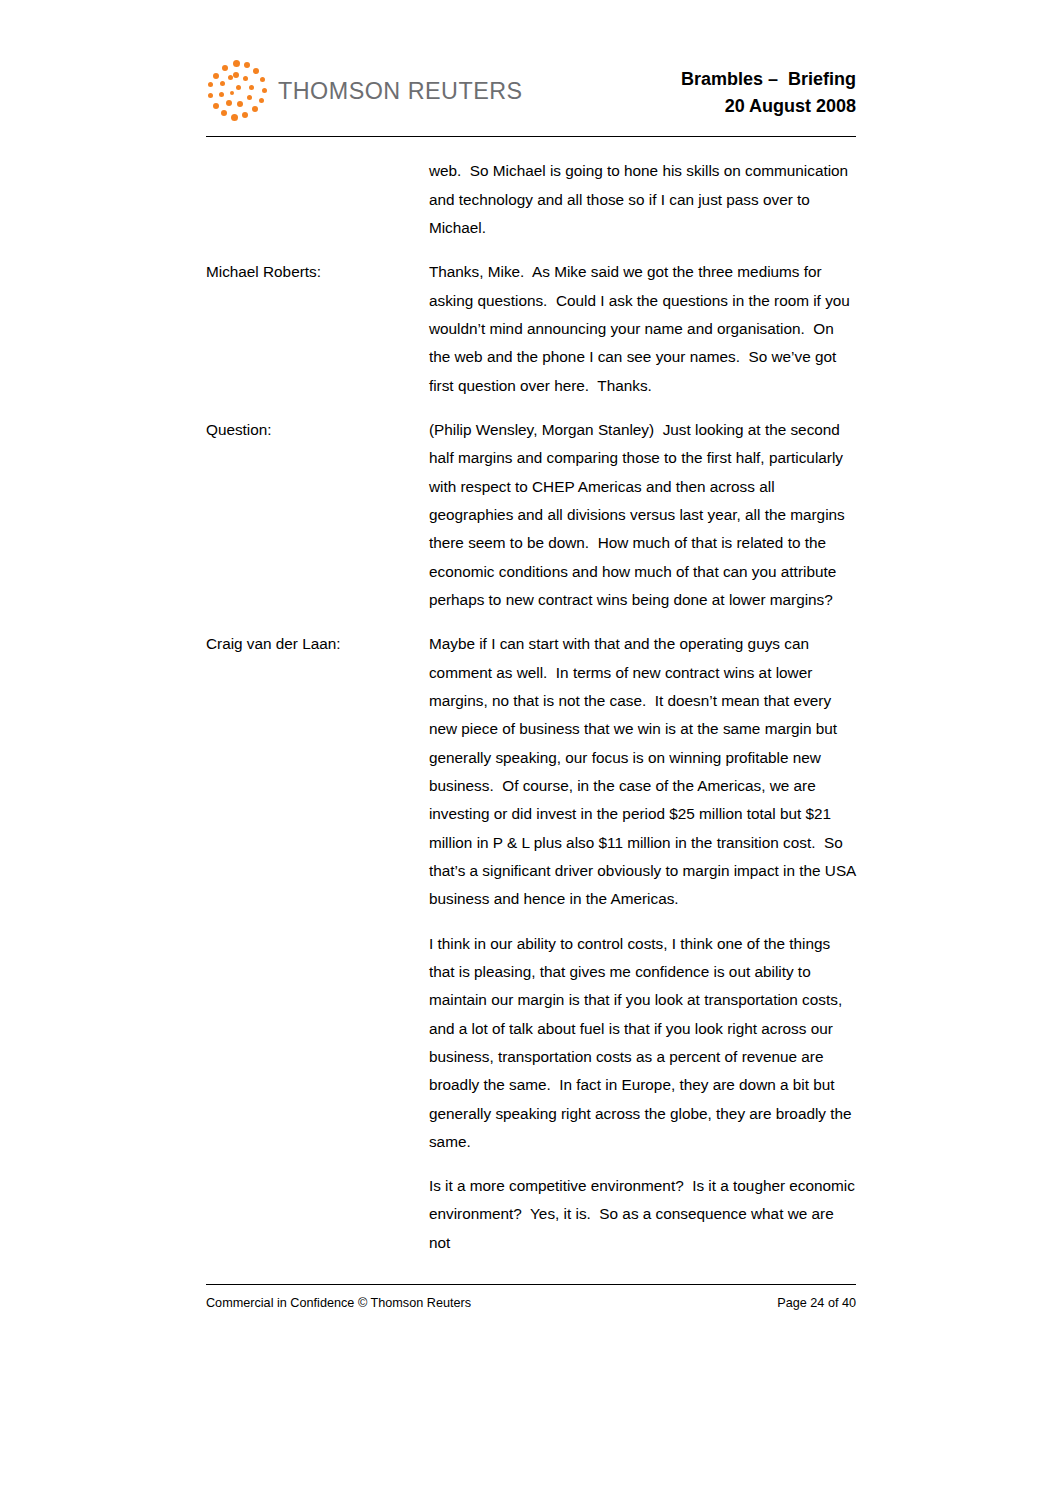THOMSON REUTERS
Brambles – Briefing
20 August 2008
web. So Michael is going to hone his skills on communication and technology and all those so if I can just pass over to Michael.
Michael Roberts:
Thanks, Mike. As Mike said we got the three mediums for asking questions. Could I ask the questions in the room if you wouldn’t mind announcing your name and organisation. On the web and the phone I can see your names. So we’ve got first question over here. Thanks.
Question:
(Philip Wensley, Morgan Stanley) Just looking at the second half margins and comparing those to the first half, particularly with respect to CHEP Americas and then across all geographies and all divisions versus last year, all the margins there seem to be down. How much of that is related to the economic conditions and how much of that can you attribute perhaps to new contract wins being done at lower margins?
Craig van der Laan:
Maybe if I can start with that and the operating guys can comment as well. In terms of new contract wins at lower margins, no that is not the case. It doesn’t mean that every new piece of business that we win is at the same margin but generally speaking, our focus is on winning profitable new business. Of course, in the case of the Americas, we are investing or did invest in the period $25 million total but $21 million in P & L plus also $11 million in the transition cost. So that’s a significant driver obviously to margin impact in the USA business and hence in the Americas.
I think in our ability to control costs, I think one of the things that is pleasing, that gives me confidence is out ability to maintain our margin is that if you look at transportation costs, and a lot of talk about fuel is that if you look right across our business, transportation costs as a percent of revenue are broadly the same. In fact in Europe, they are down a bit but generally speaking right across the globe, they are broadly the same.
Is it a more competitive environment? Is it a tougher economic environment? Yes, it is. So as a consequence what we are not
Commercial in Confidence © Thomson Reuters
Page 24 of 40